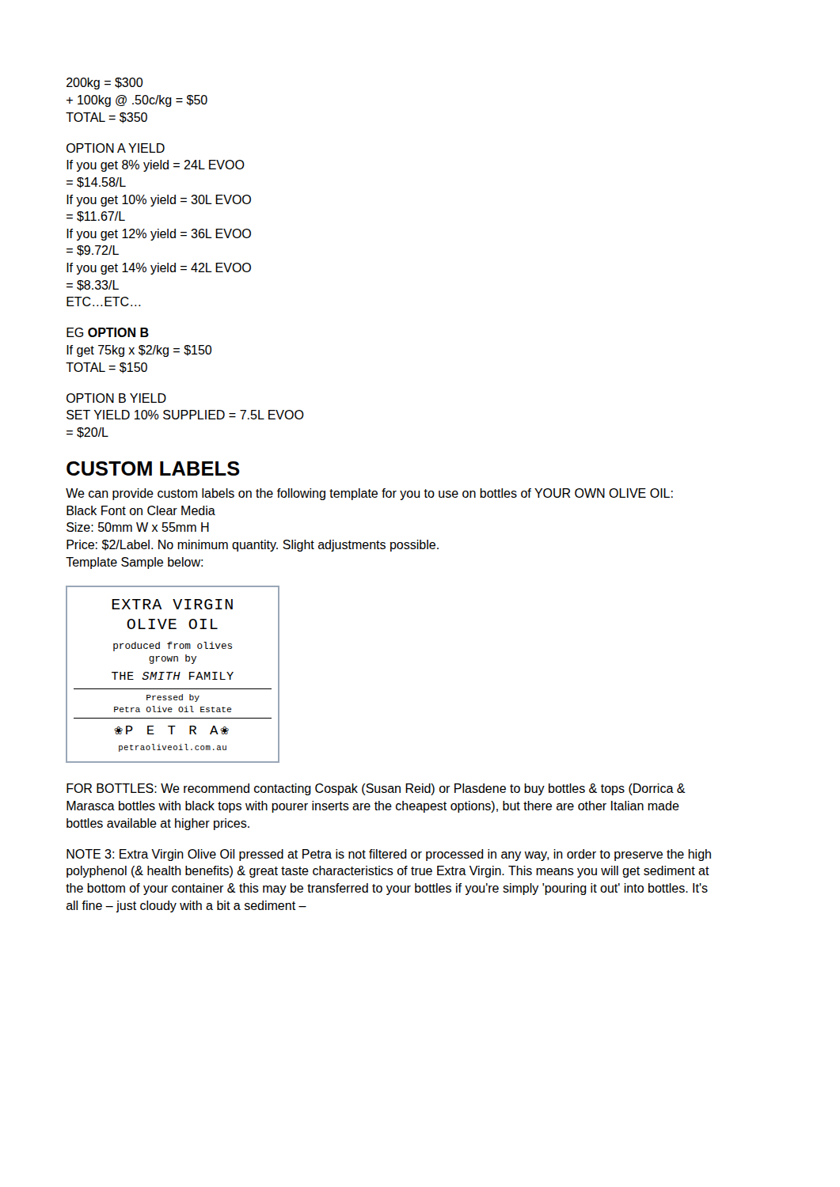200kg = $300
+ 100kg @ .50c/kg = $50
TOTAL = $350
OPTION A YIELD
If you get 8% yield = 24L EVOO
= $14.58/L
If you get 10% yield = 30L EVOO
= $11.67/L
If you get 12% yield = 36L EVOO
= $9.72/L
If you get 14% yield = 42L EVOO
= $8.33/L
ETC…ETC…
EG OPTION B
If get 75kg x $2/kg = $150
TOTAL = $150
OPTION B YIELD
SET YIELD 10% SUPPLIED = 7.5L EVOO
= $20/L
CUSTOM LABELS
We can provide custom labels on the following template for you to use on bottles of YOUR OWN OLIVE OIL:
Black Font on Clear Media
Size: 50mm W x 55mm H
Price: $2/Label. No minimum quantity. Slight adjustments possible.
Template Sample below:
EXTRA VIRGIN
OLIVE OIL
produced from olives
grown by
THE SMITH FAMILY
Pressed by
Petra Olive Oil Estate
❀P E T R A❀
petraoliveoil.com.au
FOR BOTTLES: We recommend contacting Cospak (Susan Reid) or Plasdene to buy bottles & tops (Dorrica & Marasca bottles with black tops with pourer inserts are the cheapest options), but there are other Italian made bottles available at higher prices.
NOTE 3: Extra Virgin Olive Oil pressed at Petra is not filtered or processed in any way, in order to preserve the high polyphenol (& health benefits) & great taste characteristics of true Extra Virgin. This means you will get sediment at the bottom of your container & this may be transferred to your bottles if you're simply 'pouring it out' into bottles. It's all fine – just cloudy with a bit a sediment –